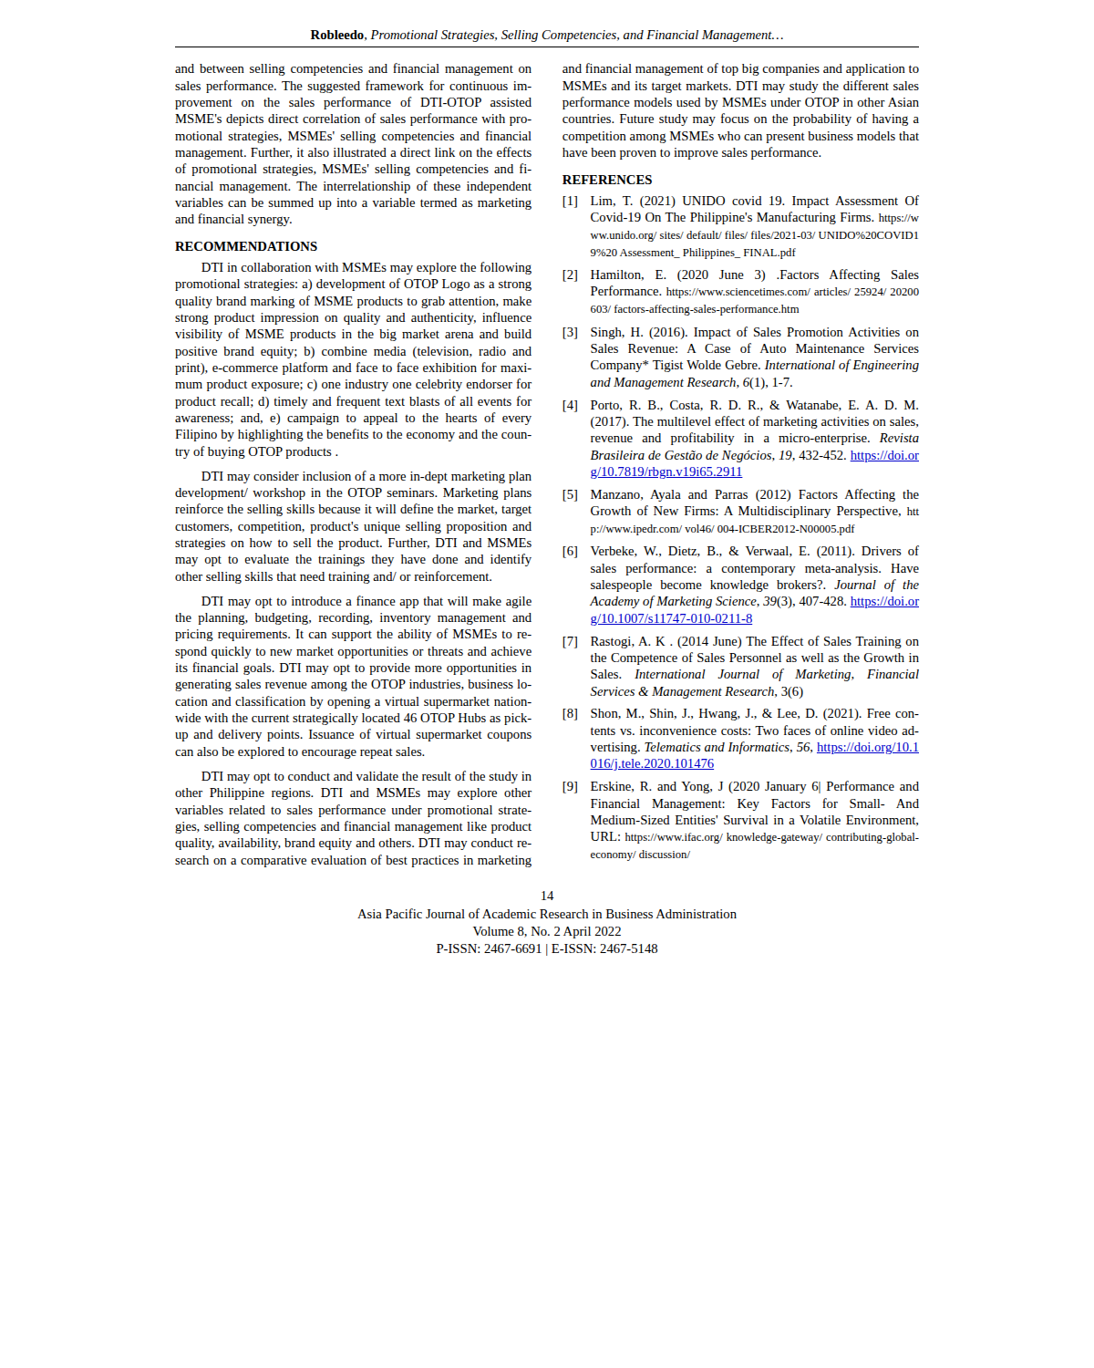Robleedo, Promotional Strategies, Selling Competencies, and Financial Management…
and between selling competencies and financial management on sales performance. The suggested framework for continuous improvement on the sales performance of DTI-OTOP assisted MSME's depicts direct correlation of sales performance with promotional strategies, MSMEs' selling competencies and financial management. Further, it also illustrated a direct link on the effects of promotional strategies, MSMEs' selling competencies and financial management. The interrelationship of these independent variables can be summed up into a variable termed as marketing and financial synergy.
Recommendations
DTI in collaboration with MSMEs may explore the following promotional strategies: a) development of OTOP Logo as a strong quality brand marking of MSME products to grab attention, make strong product impression on quality and authenticity, influence visibility of MSME products in the big market arena and build positive brand equity; b) combine media (television, radio and print), e-commerce platform and face to face exhibition for maximum product exposure; c) one industry one celebrity endorser for product recall; d) timely and frequent text blasts of all events for awareness; and, e) campaign to appeal to the hearts of every Filipino by highlighting the benefits to the economy and the country of buying OTOP products .
DTI may consider inclusion of a more in-dept marketing plan development/ workshop in the OTOP seminars. Marketing plans reinforce the selling skills because it will define the market, target customers, competition, product's unique selling proposition and strategies on how to sell the product. Further, DTI and MSMEs may opt to evaluate the trainings they have done and identify other selling skills that need training and/ or reinforcement.
DTI may opt to introduce a finance app that will make agile the planning, budgeting, recording, inventory management and pricing requirements. It can support the ability of MSMEs to respond quickly to new market opportunities or threats and achieve its financial goals. DTI may opt to provide more opportunities in generating sales revenue among the OTOP industries, business location and classification by opening a virtual supermarket nationwide with the current strategically located 46 OTOP Hubs as pick-up and delivery points. Issuance of virtual supermarket coupons can also be explored to encourage repeat sales.
DTI may opt to conduct and validate the result of the study in other Philippine regions. DTI and MSMEs may explore other variables related to sales performance under promotional strategies, selling competencies and financial management like product quality, availability, brand equity and others. DTI may conduct research on a comparative evaluation of best practices in marketing and financial management of top big companies and application to MSMEs and its target markets. DTI may study the different sales performance models used by MSMEs under OTOP in other Asian countries. Future study may focus on the probability of having a competition among MSMEs who can present business models that have been proven to improve sales performance.
References
[1] Lim, T. (2021) UNIDO covid 19. Impact Assessment Of Covid-19 On The Philippine's Manufacturing Firms. https://www.unido.org/ sites/ default/ files/ files/2021-03/ UNIDO%20COVID19%20 Assessment_ Philippines_ FINAL.pdf
[2] Hamilton, E. (2020 June 3) .Factors Affecting Sales Performance. https://www.sciencetimes.com/ articles/ 25924/ 20200603/ factors-affecting-sales-performance.htm
[3] Singh, H. (2016). Impact of Sales Promotion Activities on Sales Revenue: A Case of Auto Maintenance Services Company* Tigist Wolde Gebre. International of Engineering and Management Research, 6(1), 1-7.
[4] Porto, R. B., Costa, R. D. R., & Watanabe, E. A. D. M. (2017). The multilevel effect of marketing activities on sales, revenue and profitability in a micro-enterprise. Revista Brasileira de Gestão de Negócios, 19, 432-452. https://doi.org/10.7819/rbgn.v19i65.2911
[5] Manzano, Ayala and Parras (2012) Factors Affecting the Growth of New Firms: A Multidisciplinary Perspective, http://www.ipedr.com/ vol46/ 004-ICBER2012-N00005.pdf
[6] Verbeke, W., Dietz, B., & Verwaal, E. (2011). Drivers of sales performance: a contemporary meta-analysis. Have salespeople become knowledge brokers?. Journal of the Academy of Marketing Science, 39(3), 407-428. https://doi.org/10.1007/s11747-010-0211-8
[7] Rastogi, A. K . (2014 June) The Effect of Sales Training on the Competence of Sales Personnel as well as the Growth in Sales. International Journal of Marketing, Financial Services & Management Research, 3(6)
[8] Shon, M., Shin, J., Hwang, J., & Lee, D. (2021). Free contents vs. inconvenience costs: Two faces of online video advertising. Telematics and Informatics, 56, https://doi.org/10.1016/j.tele.2020.101476
[9] Erskine, R. and Yong, J (2020 January 6| Performance and Financial Management: Key Factors for Small- And Medium-Sized Entities' Survival in a Volatile Environment, URL: https://www.ifac.org/ knowledge-gateway/ contributing-global-economy/ discussion/
14 Asia Pacific Journal of Academic Research in Business Administration
Volume 8, No. 2 April 2022
P-ISSN: 2467-6691 | E-ISSN: 2467-5148